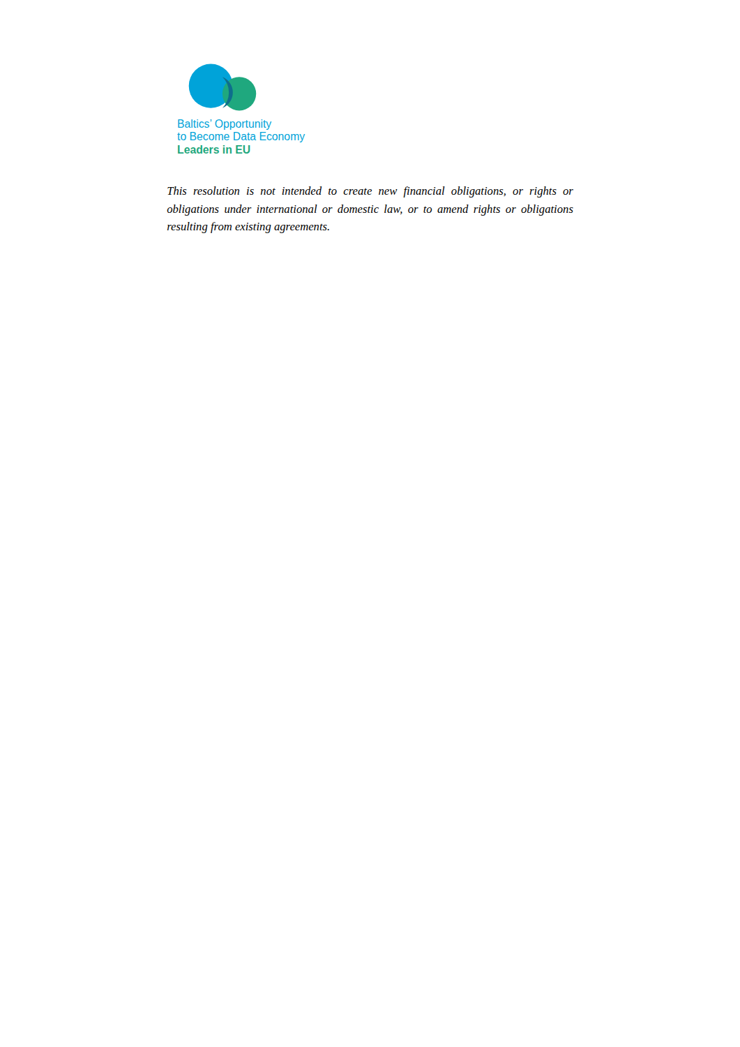Baltics’ Opportunity to Become Data Economy Leaders in EU
This resolution is not intended to create new financial obligations, or rights or obligations under international or domestic law, or to amend rights or obligations resulting from existing agreements.